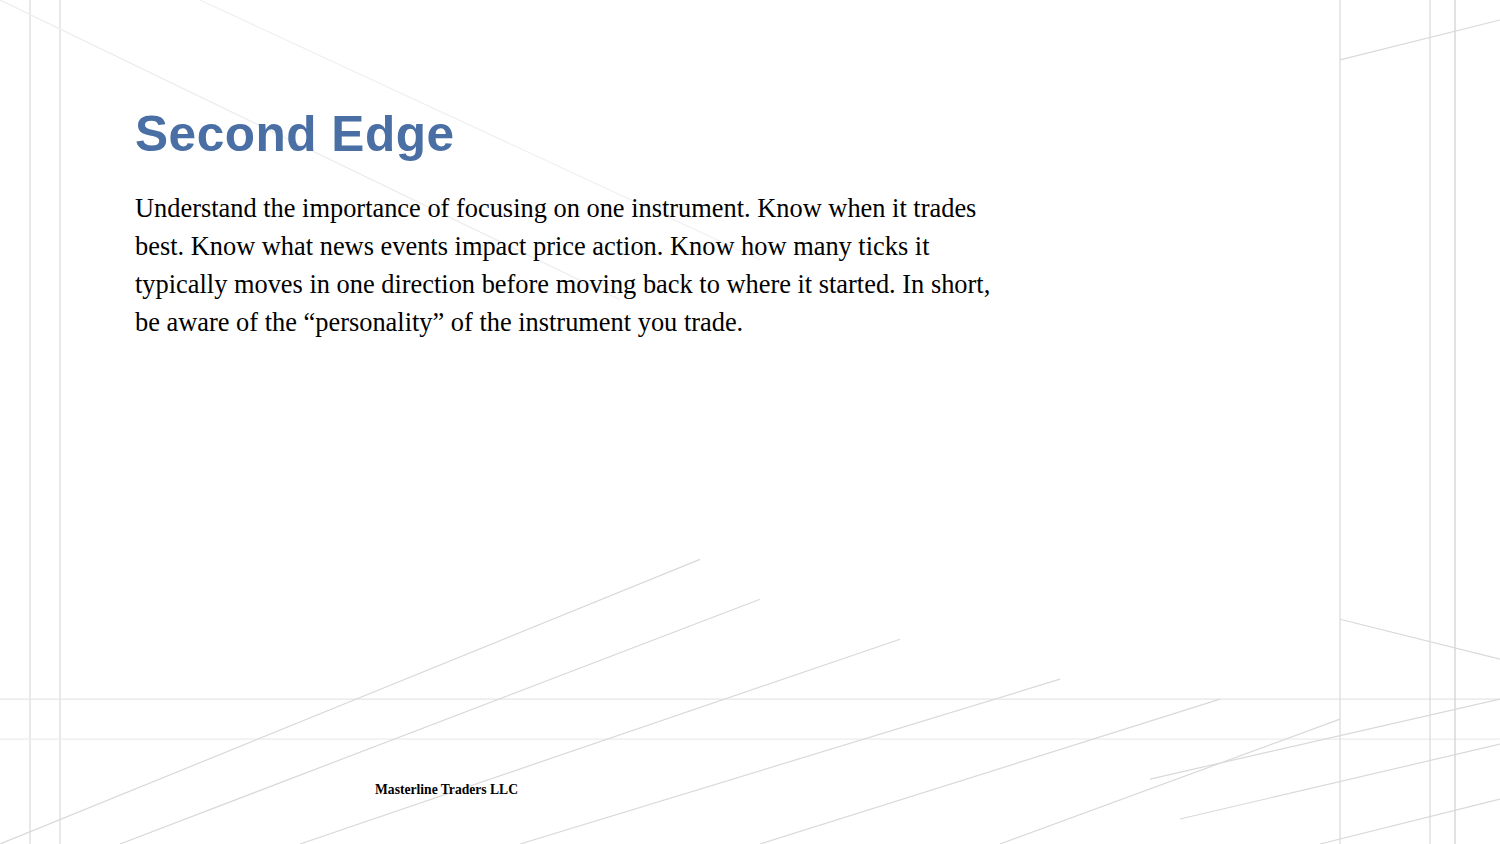Second Edge
Understand the importance of focusing on one instrument. Know when it trades best. Know what news events impact price action. Know how many ticks it typically moves in one direction before moving back to where it started. In short, be aware of the “personality” of the instrument you trade.
Masterline Traders LLC